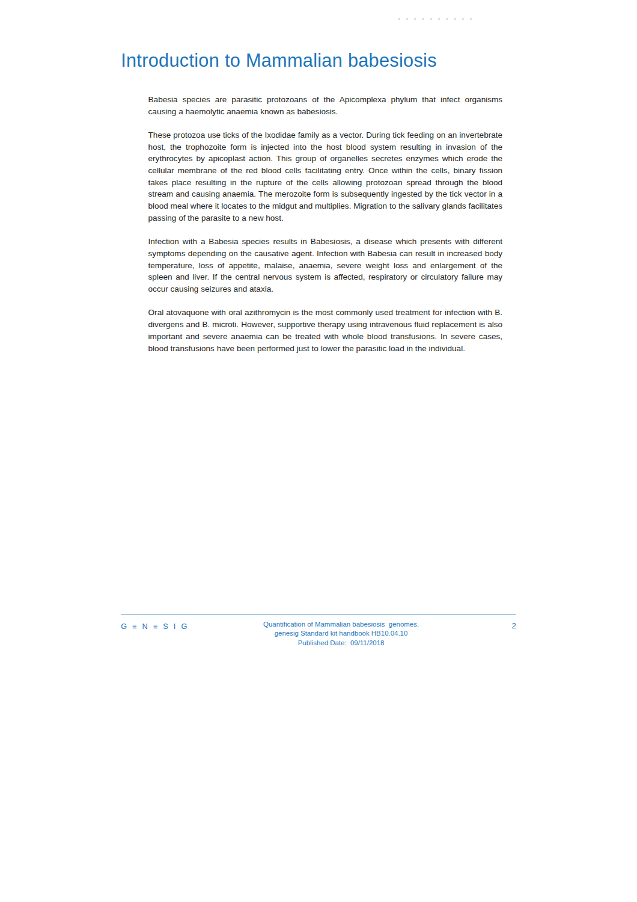• • • • • • • • • •
Introduction to Mammalian babesiosis
Babesia species are parasitic protozoans of the Apicomplexa phylum that infect organisms causing a haemolytic anaemia known as babesiosis.
These protozoa use ticks of the Ixodidae family as a vector. During tick feeding on an invertebrate host, the trophozoite form is injected into the host blood system resulting in invasion of the erythrocytes by apicoplast action. This group of organelles secretes enzymes which erode the cellular membrane of the red blood cells facilitating entry. Once within the cells, binary fission takes place resulting in the rupture of the cells allowing protozoan spread through the blood stream and causing anaemia. The merozoite form is subsequently ingested by the tick vector in a blood meal where it locates to the midgut and multiplies. Migration to the salivary glands facilitates passing of the parasite to a new host.
Infection with a Babesia species results in Babesiosis, a disease which presents with different symptoms depending on the causative agent. Infection with Babesia can result in increased body temperature, loss of appetite, malaise, anaemia, severe weight loss and enlargement of the spleen and liver. If the central nervous system is affected, respiratory or circulatory failure may occur causing seizures and ataxia.
Oral atovaquone with oral azithromycin is the most commonly used treatment for infection with B. divergens and B. microti. However, supportive therapy using intravenous fluid replacement is also important and severe anaemia can be treated with whole blood transfusions. In severe cases, blood transfusions have been performed just to lower the parasitic load in the individual.
G ≡ N ≡ S I G
Quantification of Mammalian babesiosis genomes.
genesig Standard kit handbook HB10.04.10
Published Date: 09/11/2018
2